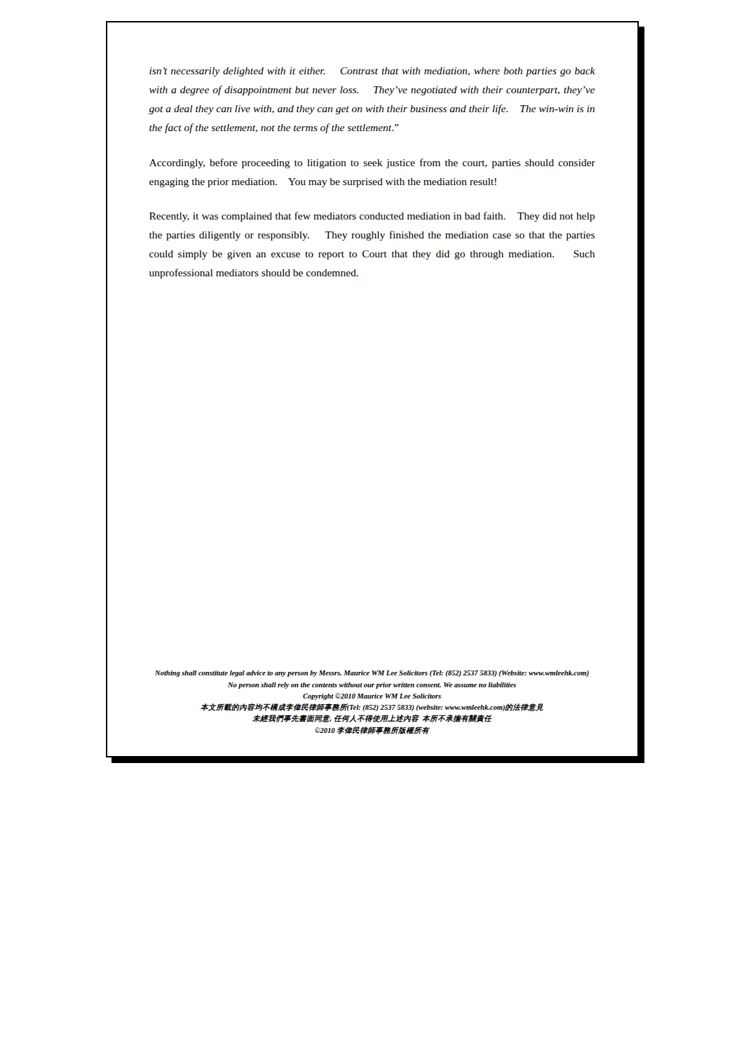isn’t necessarily delighted with it either. Contrast that with mediation, where both parties go back with a degree of disappointment but never loss. They’ve negotiated with their counterpart, they’ve got a deal they can live with, and they can get on with their business and their life. The win-win is in the fact of the settlement, not the terms of the settlement.”
Accordingly, before proceeding to litigation to seek justice from the court, parties should consider engaging the prior mediation. You may be surprised with the mediation result!
Recently, it was complained that few mediators conducted mediation in bad faith. They did not help the parties diligently or responsibly. They roughly finished the mediation case so that the parties could simply be given an excuse to report to Court that they did go through mediation. Such unprofessional mediators should be condemned.
Nothing shall constitute legal advice to any person by Messrs. Maurice WM Lee Solicitors (Tel: (852) 2537 5833) (Website: www.wmleehk.com)
No person shall rely on the contents without our prior written consent. We assume no liabilities
Copyright ©2010 Maurice WM Lee Solicitors
本文所載的內容均不構成李偉民律師事務所(Tel: (852) 2537 5833) (website: www.wmleehk.com)的法律意見
未經我們事先書面同意, 任何人不得使用上述內容 本所不承擔有關責任
©2010 李偉民律師事務所版權所有